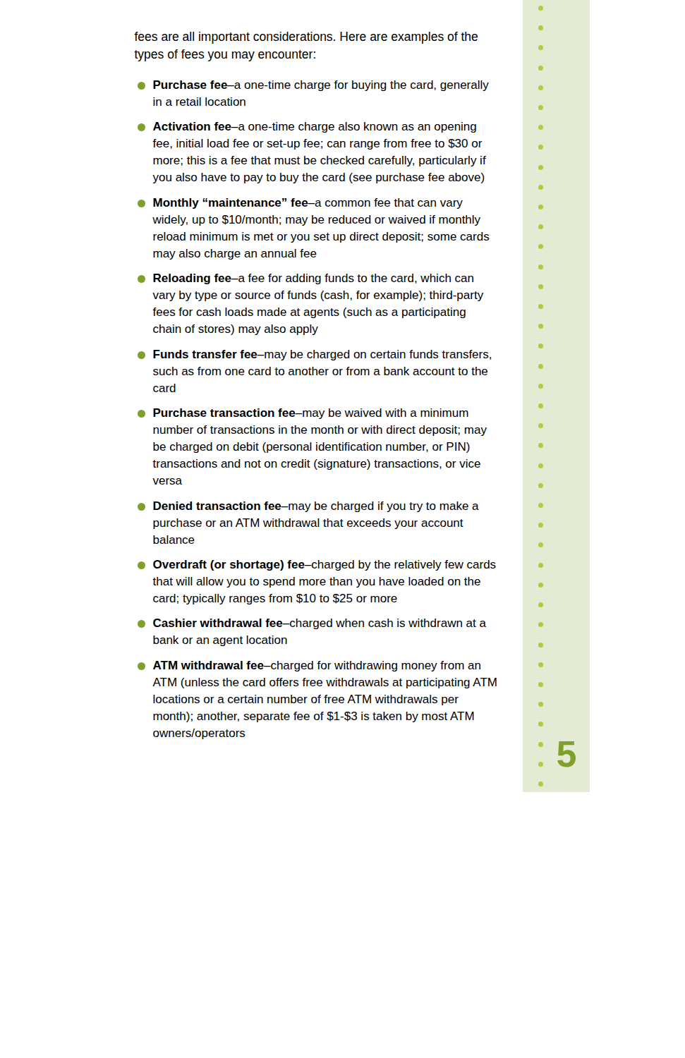5
fees are all important considerations. Here are examples of the types of fees you may encounter:
Purchase fee–a one-time charge for buying the card, generally in a retail location
Activation fee–a one-time charge also known as an opening fee, initial load fee or set-up fee; can range from free to $30 or more; this is a fee that must be checked carefully, particularly if you also have to pay to buy the card (see purchase fee above)
Monthly “maintenance” fee–a common fee that can vary widely, up to $10/month; may be reduced or waived if monthly reload minimum is met or you set up direct deposit; some cards may also charge an annual fee
Reloading fee–a fee for adding funds to the card, which can vary by type or source of funds (cash, for example); third-party fees for cash loads made at agents (such as a participating chain of stores) may also apply
Funds transfer fee–may be charged on certain funds transfers, such as from one card to another or from a bank account to the card
Purchase transaction fee–may be waived with a minimum number of transactions in the month or with direct deposit; may be charged on debit (personal identification number, or PIN) transactions and not on credit (signature) transactions, or vice versa
Denied transaction fee–may be charged if you try to make a purchase or an ATM withdrawal that exceeds your account balance
Overdraft (or shortage) fee–charged by the relatively few cards that will allow you to spend more than you have loaded on the card; typically ranges from $10 to $25 or more
Cashier withdrawal fee–charged when cash is withdrawn at a bank or an agent location
ATM withdrawal fee–charged for withdrawing money from an ATM (unless the card offers free withdrawals at participating ATM locations or a certain number of free ATM withdrawals per month); another, separate fee of $1-$3 is taken by most ATM owners/operators